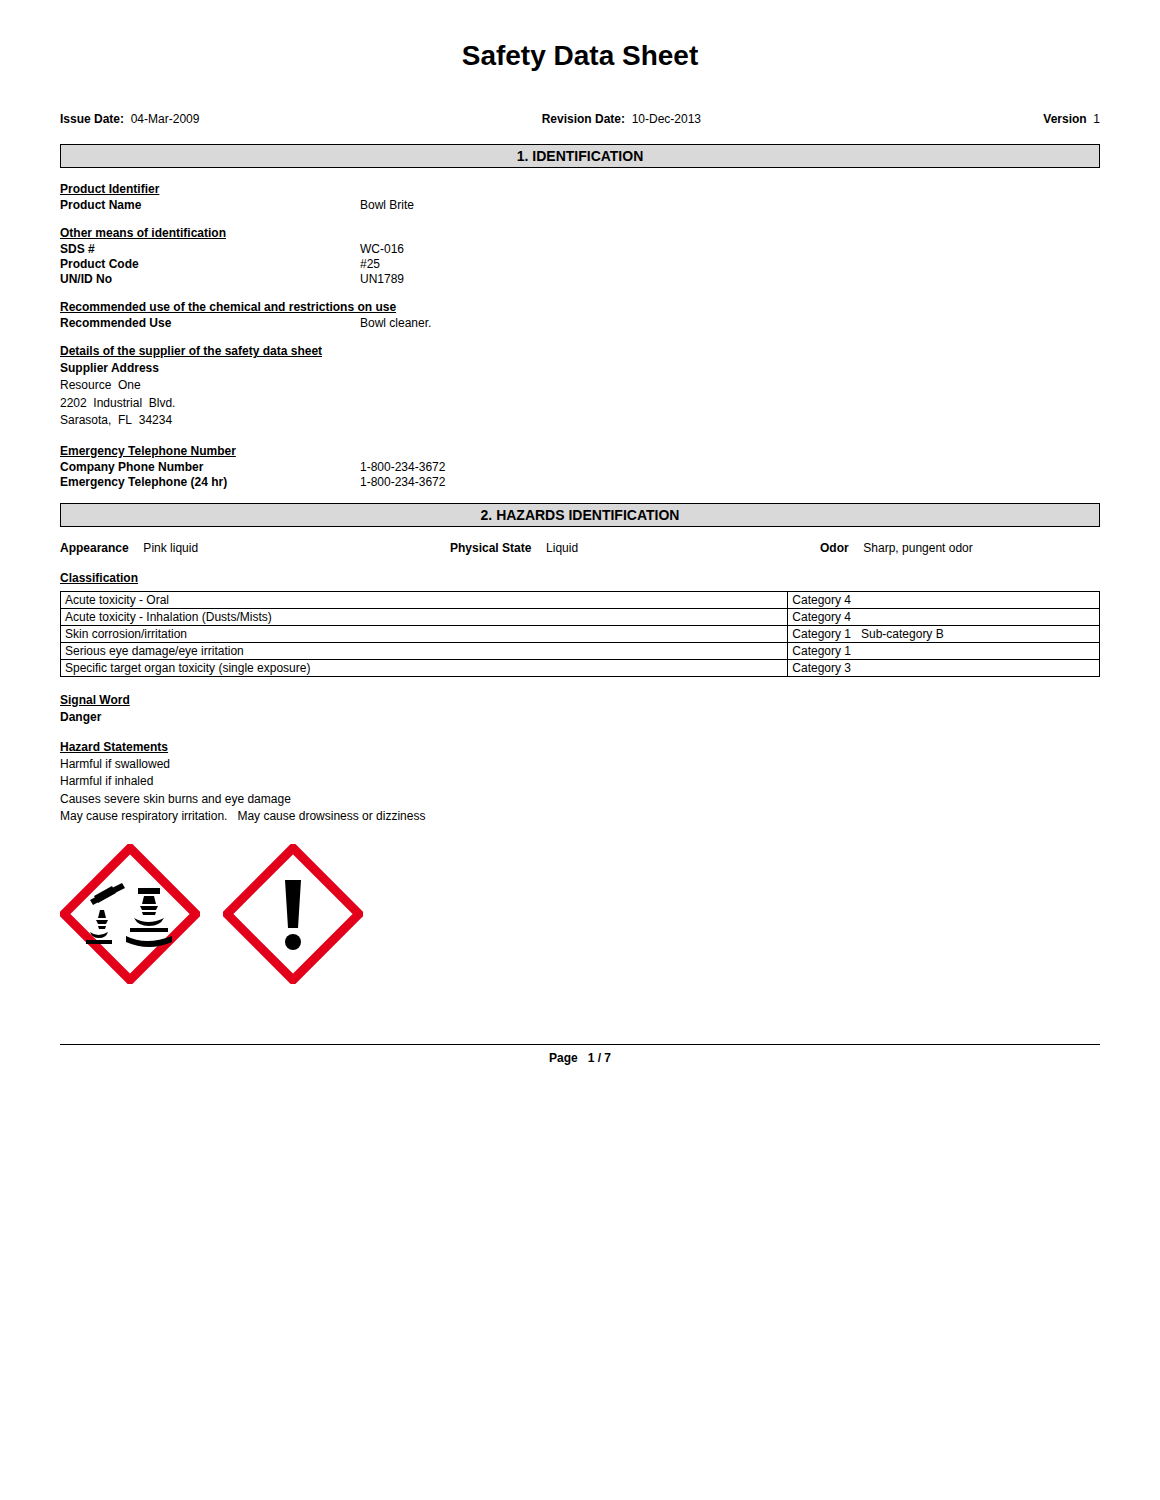Safety Data Sheet
Issue Date: 04-Mar-2009
Revision Date: 10-Dec-2013
Version 1
1. IDENTIFICATION
Product Identifier
Product Name
Bowl Brite
Other means of identification
SDS #
WC-016
Product Code
#25
UN/ID No
UN1789
Recommended use of the chemical and restrictions on use
Recommended Use
Bowl cleaner.
Details of the supplier of the safety data sheet
Supplier Address
Resource One
2202 Industrial Blvd.
Sarasota, FL 34234
Emergency Telephone Number
Company Phone Number
1-800-234-3672
Emergency Telephone (24 hr)
1-800-234-3672
2. HAZARDS IDENTIFICATION
Appearance Pink liquid
Physical State Liquid
Odor Sharp, pungent odor
Classification
| Acute toxicity - Oral | Category 4 |
| Acute toxicity - Inhalation (Dusts/Mists) | Category 4 |
| Skin corrosion/irritation | Category 1 Sub-category B |
| Serious eye damage/eye irritation | Category 1 |
| Specific target organ toxicity (single exposure) | Category 3 |
Signal Word
Danger
Hazard Statements
Harmful if swallowed
Harmful if inhaled
Causes severe skin burns and eye damage
May cause respiratory irritation. May cause drowsiness or dizziness
Page 1 / 7